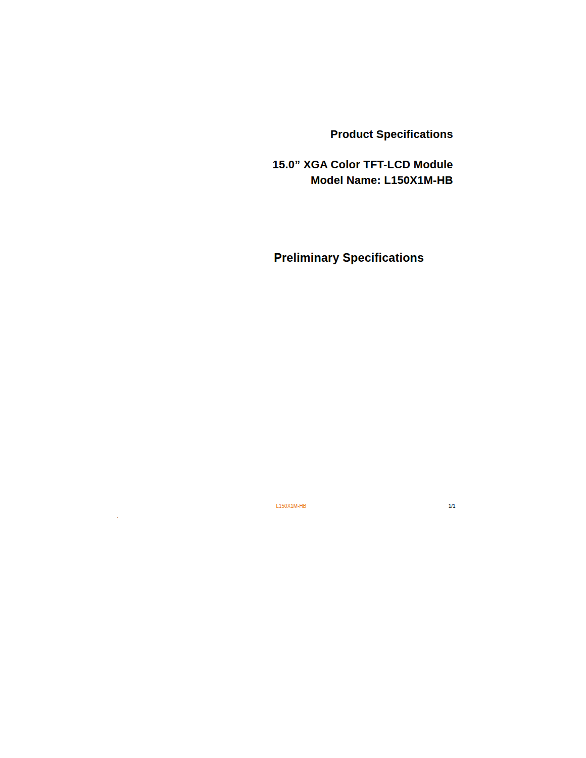Product Specifications
15.0” XGA Color TFT-LCD Module
Model Name: L150X1M-HB
Preliminary Specifications
L150X1M-HB 1/1
.